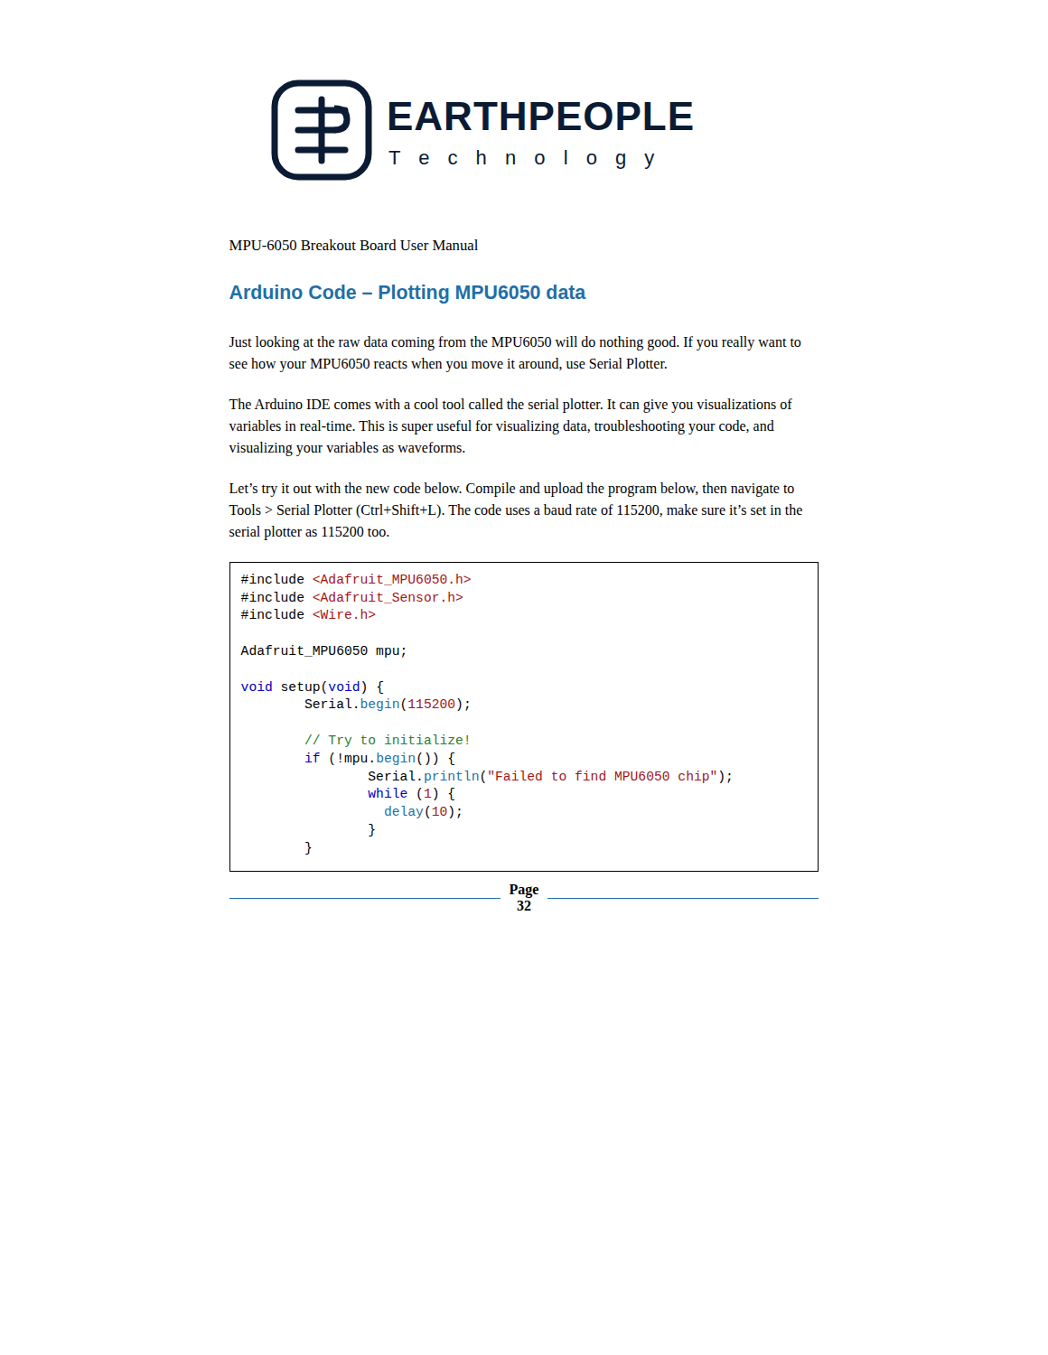EARTHPEOPLE T e c h n o l o g y
MPU-6050 Breakout Board User Manual
Arduino Code – Plotting MPU6050 data
Just looking at the raw data coming from the MPU6050 will do nothing good. If you really want to see how your MPU6050 reacts when you move it around, use Serial Plotter.
The Arduino IDE comes with a cool tool called the serial plotter. It can give you visualizations of variables in real-time. This is super useful for visualizing data, troubleshooting your code, and visualizing your variables as waveforms.
Let’s try it out with the new code below. Compile and upload the program below, then navigate to Tools > Serial Plotter (Ctrl+Shift+L). The code uses a baud rate of 115200, make sure it’s set in the serial plotter as 115200 too.
#include <Adafruit_MPU6050.h>
#include <Adafruit_Sensor.h>
#include <Wire.h>

Adafruit_MPU6050 mpu;

void setup(void) {
        Serial.begin(115200);

        // Try to initialize!
        if (!mpu.begin()) {
                Serial.println("Failed to find MPU6050 chip");
                while (1) {
                  delay(10);
                }
        }
Page
32